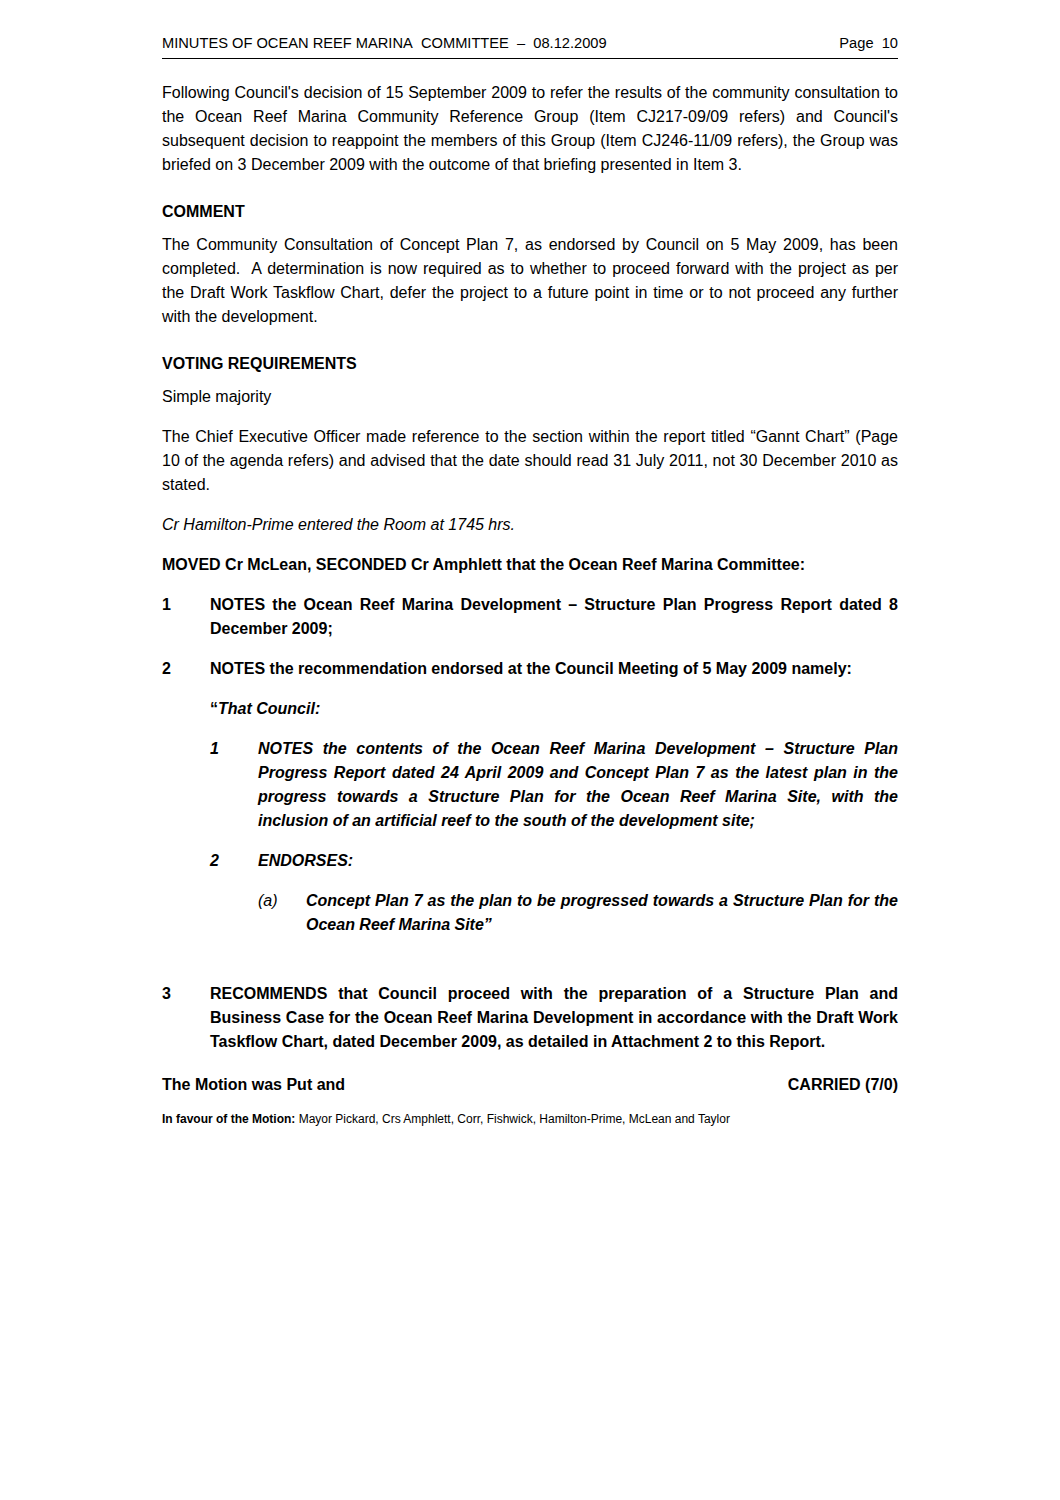Minutes of Ocean Reef Marina Committee – 08.12.2009 Page 10
Following Council's decision of 15 September 2009 to refer the results of the community consultation to the Ocean Reef Marina Community Reference Group (Item CJ217-09/09 refers) and Council's subsequent decision to reappoint the members of this Group (Item CJ246-11/09 refers), the Group was briefed on 3 December 2009 with the outcome of that briefing presented in Item 3.
COMMENT
The Community Consultation of Concept Plan 7, as endorsed by Council on 5 May 2009, has been completed. A determination is now required as to whether to proceed forward with the project as per the Draft Work Taskflow Chart, defer the project to a future point in time or to not proceed any further with the development.
VOTING REQUIREMENTS
Simple majority
The Chief Executive Officer made reference to the section within the report titled “Gannt Chart” (Page 10 of the agenda refers) and advised that the date should read 31 July 2011, not 30 December 2010 as stated.
Cr Hamilton-Prime entered the Room at 1745 hrs.
MOVED Cr McLean, SECONDED Cr Amphlett that the Ocean Reef Marina Committee:
NOTES the Ocean Reef Marina Development – Structure Plan Progress Report dated 8 December 2009;
NOTES the recommendation endorsed at the Council Meeting of 5 May 2009 namely:
“That Council:
NOTES the contents of the Ocean Reef Marina Development – Structure Plan Progress Report dated 24 April 2009 and Concept Plan 7 as the latest plan in the progress towards a Structure Plan for the Ocean Reef Marina Site, with the inclusion of an artificial reef to the south of the development site;
ENDORSES:
Concept Plan 7 as the plan to be progressed towards a Structure Plan for the Ocean Reef Marina Site”
RECOMMENDS that Council proceed with the preparation of a Structure Plan and Business Case for the Ocean Reef Marina Development in accordance with the Draft Work Taskflow Chart, dated December 2009, as detailed in Attachment 2 to this Report.
The Motion was Put and CARRIED (7/0)
In favour of the Motion: Mayor Pickard, Crs Amphlett, Corr, Fishwick, Hamilton-Prime, McLean and Taylor